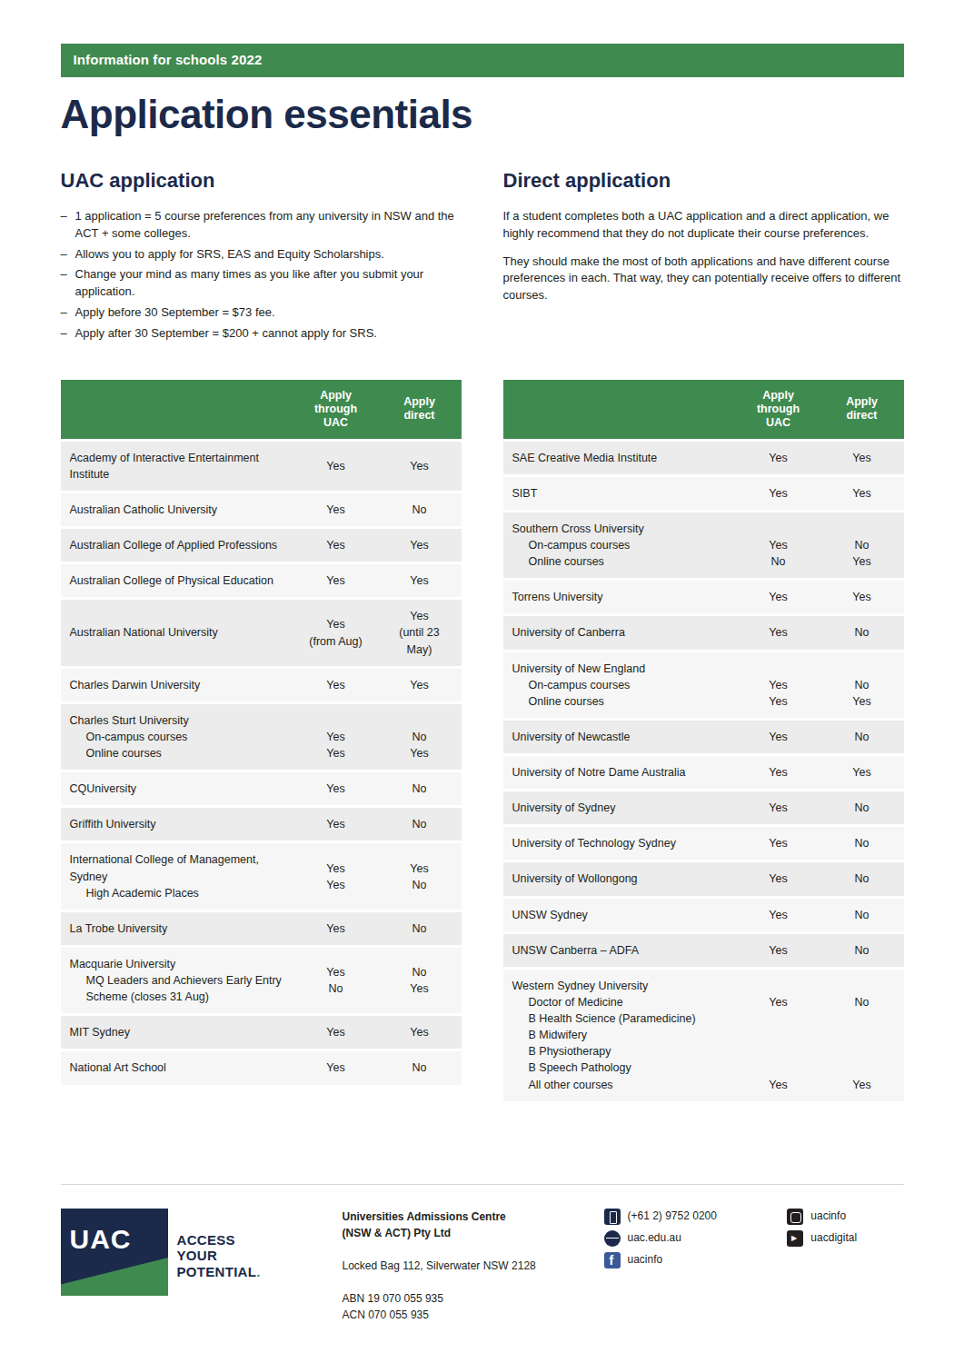Information for schools 2022
Application essentials
UAC application
1 application = 5 course preferences from any university in NSW and the ACT + some colleges.
Allows you to apply for SRS, EAS and Equity Scholarships.
Change your mind as many times as you like after you submit your application.
Apply before 30 September = $73 fee.
Apply after 30 September = $200 + cannot apply for SRS.
Direct application
If a student completes both a UAC application and a direct application, we highly recommend that they do not duplicate their course preferences.
They should make the most of both applications and have different course preferences in each. That way, they can potentially receive offers to different courses.
| | Apply through UAC | Apply direct |
| --- | --- | --- |
| Academy of Interactive Entertainment Institute | Yes | Yes |
| Australian Catholic University | Yes | No |
| Australian College of Applied Professions | Yes | Yes |
| Australian College of Physical Education | Yes | Yes |
| Australian National University | Yes (from Aug) | Yes (until 23 May) |
| Charles Darwin University | Yes | Yes |
| Charles Sturt University On-campus courses Online courses | Yes Yes | No Yes |
| CQUniversity | Yes | No |
| Griffith University | Yes | No |
| International College of Management, Sydney High Academic Places | Yes Yes | Yes No |
| La Trobe University | Yes | No |
| Macquarie University MQ Leaders and Achievers Early Entry Scheme (closes 31 Aug) | Yes No | No Yes |
| MIT Sydney | Yes | Yes |
| National Art School | Yes | No |
| | Apply through UAC | Apply direct |
| --- | --- | --- |
| SAE Creative Media Institute | Yes | Yes |
| SIBT | Yes | Yes |
| Southern Cross University On-campus courses Online courses | Yes No | No Yes |
| Torrens University | Yes | Yes |
| University of Canberra | Yes | No |
| University of New England On-campus courses Online courses | Yes Yes | No Yes |
| University of Newcastle | Yes | No |
| University of Notre Dame Australia | Yes | Yes |
| University of Sydney | Yes | No |
| University of Technology Sydney | Yes | No |
| University of Wollongong | Yes | No |
| UNSW Sydney | Yes | No |
| UNSW Canberra – ADFA | Yes | No |
| Western Sydney University Doctor of Medicine B Health Science (Paramedicine) B Midwifery B Physiotherapy B Speech Pathology All other courses | Yes Yes | No Yes |
UAC
ACCESS
YOUR
POTENTIAL.
Universities Admissions Centre (NSW & ACT) Pty Ltd
Locked Bag 112, Silverwater NSW 2128
ABN 19 070 055 935
ACN 070 055 935
(+61 2) 9752 0200
uacinfo
uac.edu.au
uacdigital
uacinfo